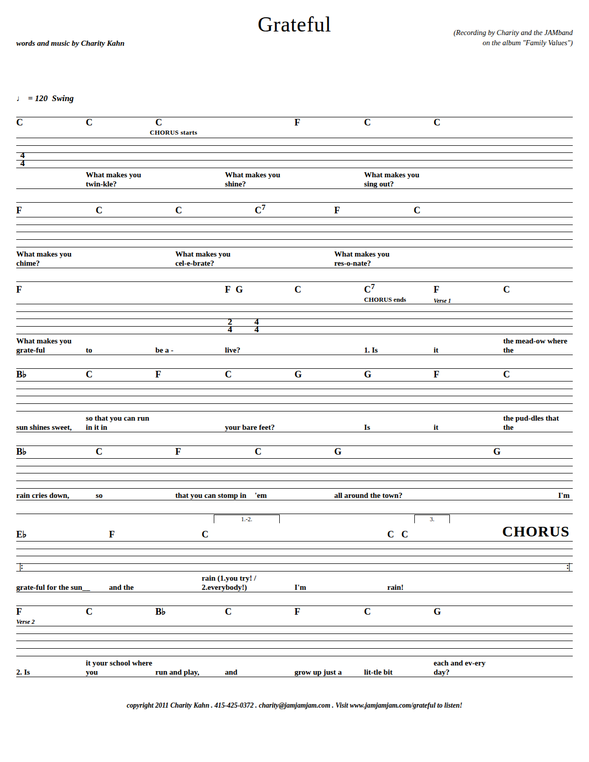Grateful
words and music by Charity Kahn
(Recording by Charity and the JAMband
on the album "Family Values")
= 120 Swing
C C C F C C
CHORUS starts
44
What makes you twin‑kle? What makes you shine? What makes you sing out?
F C C C7 F C
What makes you chime? What makes you cel‑e‑brate? What makes you res‑o‑nate?
F F G C C7 F C
CHORUS ends Verse 1
24 44
What makes you grate‑ful to be a ‑ live? 1. Is it the mead‑ow where the
B♭ C F C G G F C
sun shines sweet, so that you can run in it in your bare feet? Is it the pud‑dles that the
B♭ C F C G G
rain cries down, so that you can stomp in 'em all around the town? I'm
1.‑2. 3.
E♭ F C C C CHORUS
|: :|
grate‑ful for the sun__ and the rain (1.you try! / 2.everybody!) I'm rain!
F C B♭ C F C G
Verse 2
2. Is it your school where you run and play, and grow up just a lit‑tle bit each and ev‑ery day?
copyright 2011 Charity Kahn . 415‑425‑0372 . charity@jamjamjam.com . Visit www.jamjamjam.com/grateful to listen!